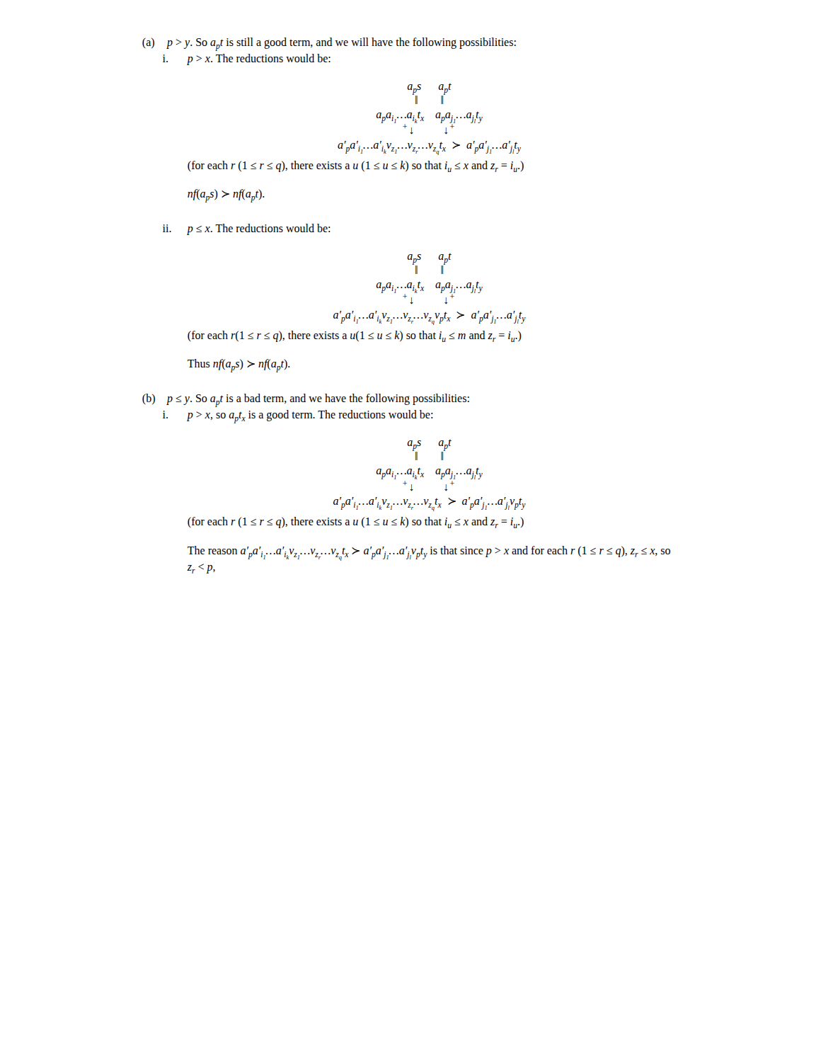(a) p > y. So apt is still a good term, and we will have the following possibilities:
i. p > x. The reductions would be:
aps apt ‖ ‖ apai1…aiktx apaj1…ajlty +↓ ↓+ a′pa′i1…a′ikvz1…vzr…vzqtx ≻ a′pa′j1…a′jlty
(for each r (1 ≤ r ≤ q), there exists a u (1 ≤ u ≤ k) so that iu ≤ x and zr = iu.)
nf(aps) ≻ nf(apt).
ii. p ≤ x. The reductions would be:
aps apt ‖ ‖ apai1…aiktx apaj1…ajlty +↓ ↓+ a′pa′i1…a′ikvz1…vzr…vzqvptx ≻ a′pa′j1…a′jlty
(for each r(1 ≤ r ≤ q), there exists a u(1 ≤ u ≤ k) so that iu ≤ m and zr = iu.)
Thus nf(aps) ≻ nf(apt).
(b) p ≤ y. So apt is a bad term, and we have the following possibilities:
i. p > x, so aptx is a good term. The reductions would be:
aps apt ‖ ‖ apai1…aiktx apaj1…ajlty +↓ ↓+ a′pa′i1…a′ikvz1…vzr…vzqtx ≻ a′pa′j1…a′jlvpty
(for each r (1 ≤ r ≤ q), there exists a u (1 ≤ u ≤ k) so that iu ≤ x and zr = iu.)
The reason a′pa′i1…a′ikvz1…vzr…vzqtx ≻ a′pa′j1…a′jlvpty is that since p > x and for each r (1 ≤ r ≤ q), zr ≤ x, so zr < p,